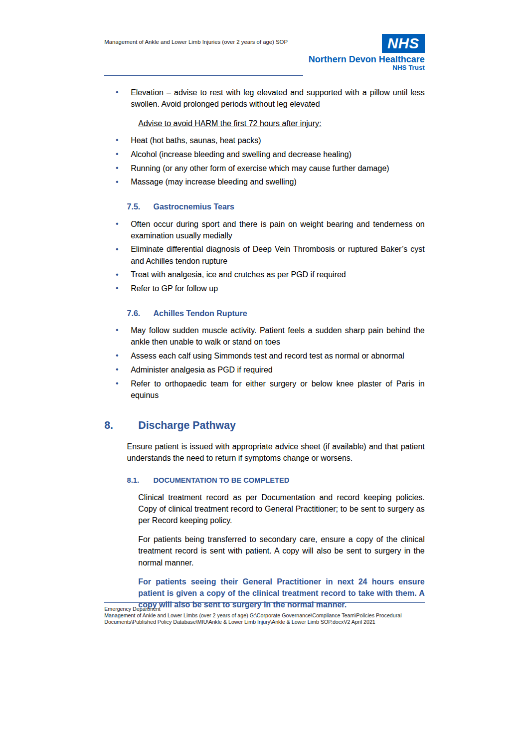Management of Ankle and Lower Limb Injuries (over 2 years of age) SOP
NHS
Northern Devon Healthcare
NHS Trust
Elevation – advise to rest with leg elevated and supported with a pillow until less swollen. Avoid prolonged periods without leg elevated
Advise to avoid HARM the first 72 hours after injury:
Heat (hot baths, saunas, heat packs)
Alcohol (increase bleeding and swelling and decrease healing)
Running (or any other form of exercise which may cause further damage)
Massage (may increase bleeding and swelling)
7.5. Gastrocnemius Tears
Often occur during sport and there is pain on weight bearing and tenderness on examination usually medially
Eliminate differential diagnosis of Deep Vein Thrombosis or ruptured Baker’s cyst and Achilles tendon rupture
Treat with analgesia, ice and crutches as per PGD if required
Refer to GP for follow up
7.6. Achilles Tendon Rupture
May follow sudden muscle activity. Patient feels a sudden sharp pain behind the ankle then unable to walk or stand on toes
Assess each calf using Simmonds test and record test as normal or abnormal
Administer analgesia as PGD if required
Refer to orthopaedic team for either surgery or below knee plaster of Paris in equinus
8. Discharge Pathway
Ensure patient is issued with appropriate advice sheet (if available) and that patient understands the need to return if symptoms change or worsens.
8.1. DOCUMENTATION TO BE COMPLETED
Clinical treatment record as per Documentation and record keeping policies. Copy of clinical treatment record to General Practitioner; to be sent to surgery as per Record keeping policy.
For patients being transferred to secondary care, ensure a copy of the clinical treatment record is sent with patient. A copy will also be sent to surgery in the normal manner.
For patients seeing their General Practitioner in next 24 hours ensure patient is given a copy of the clinical treatment record to take with them. A copy will also be sent to surgery in the normal manner.
Emergency Department
Management of Ankle and Lower Limbs (over 2 years of age) G:\Corporate Governance\Compliance Team\Policies Procedural Documents\Published Policy Database\MIU\Ankle & Lower Limb Injury\Ankle & Lower Limb SOP.docxV2 April 2021